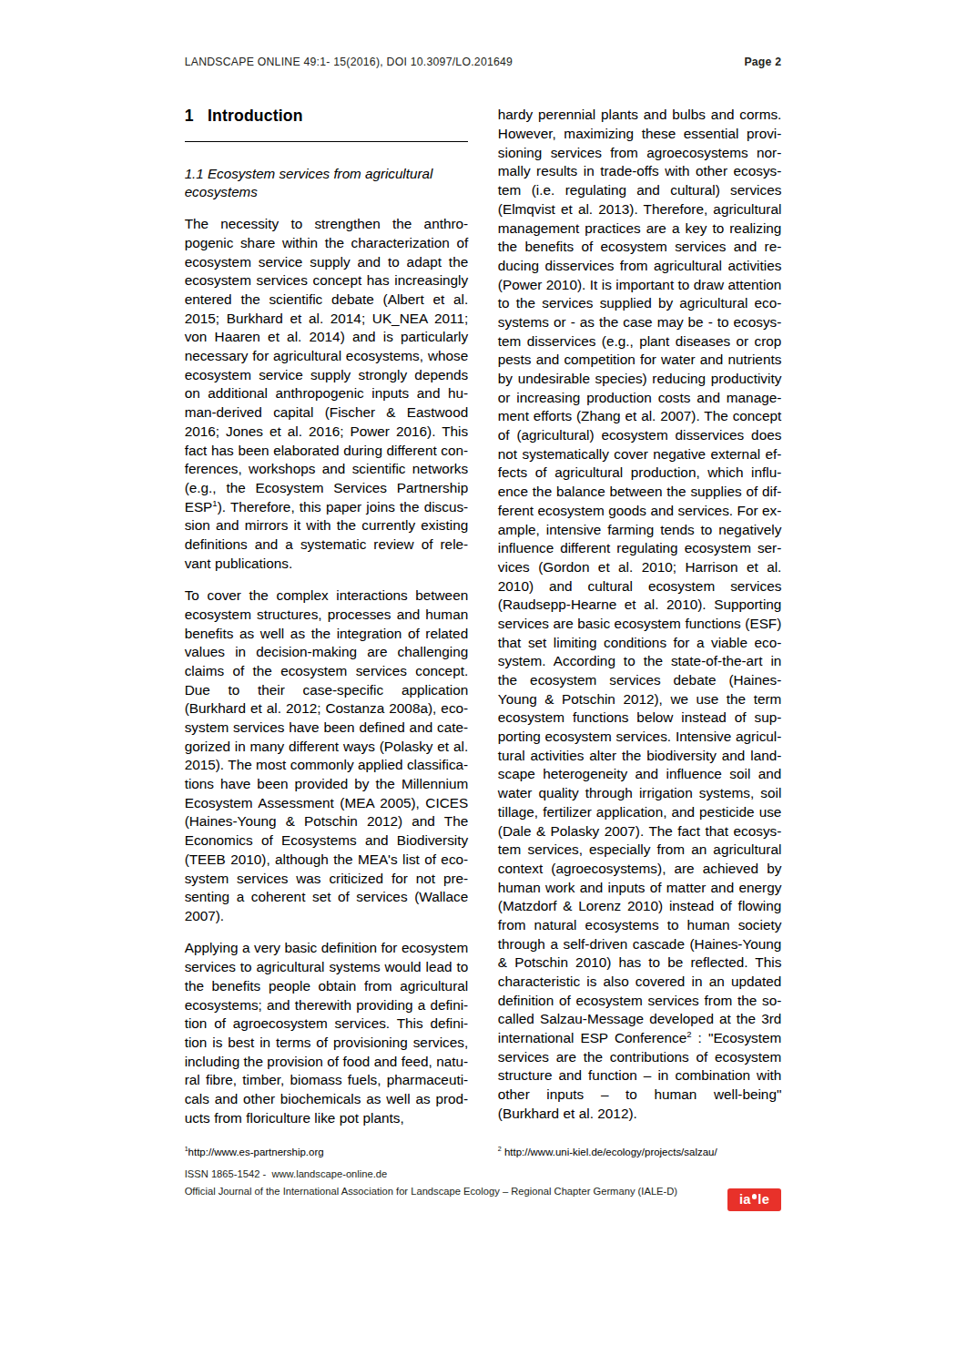LANDSCAPE ONLINE 49:1- 15(2016), DOI 10.3097/LO.201649
Page 2
1 Introduction
1.1 Ecosystem services from agricultural ecosystems
The necessity to strengthen the anthropogenic share within the characterization of ecosystem service supply and to adapt the ecosystem services concept has increasingly entered the scientific debate (Albert et al. 2015; Burkhard et al. 2014; UK_NEA 2011; von Haaren et al. 2014) and is particularly necessary for agricultural ecosystems, whose ecosystem service supply strongly depends on additional anthropogenic inputs and human-derived capital (Fischer & Eastwood 2016; Jones et al. 2016; Power 2016). This fact has been elaborated during different conferences, workshops and scientific networks (e.g., the Ecosystem Services Partnership ESP1). Therefore, this paper joins the discussion and mirrors it with the currently existing definitions and a systematic review of relevant publications.
To cover the complex interactions between ecosystem structures, processes and human benefits as well as the integration of related values in decision-making are challenging claims of the ecosystem services concept. Due to their case-specific application (Burkhard et al. 2012; Costanza 2008a), ecosystem services have been defined and categorized in many different ways (Polasky et al. 2015). The most commonly applied classifications have been provided by the Millennium Ecosystem Assessment (MEA 2005), CICES (Haines-Young & Potschin 2012) and The Economics of Ecosystems and Biodiversity (TEEB 2010), although the MEA's list of ecosystem services was criticized for not presenting a coherent set of services (Wallace 2007).
Applying a very basic definition for ecosystem services to agricultural systems would lead to the benefits people obtain from agricultural ecosystems; and therewith providing a definition of agroecosystem services. This definition is best in terms of provisioning services, including the provision of food and feed, natural fibre, timber, biomass fuels, pharmaceuticals and other biochemicals as well as products from floriculture like pot plants,
hardy perennial plants and bulbs and corms. However, maximizing these essential provisioning services from agroecosystems normally results in trade-offs with other ecosystem (i.e. regulating and cultural) services (Elmqvist et al. 2013). Therefore, agricultural management practices are a key to realizing the benefits of ecosystem services and reducing disservices from agricultural activities (Power 2010). It is important to draw attention to the services supplied by agricultural ecosystems or - as the case may be - to ecosystem disservices (e.g., plant diseases or crop pests and competition for water and nutrients by undesirable species) reducing productivity or increasing production costs and management efforts (Zhang et al. 2007). The concept of (agricultural) ecosystem disservices does not systematically cover negative external effects of agricultural production, which influence the balance between the supplies of different ecosystem goods and services. For example, intensive farming tends to negatively influence different regulating ecosystem services (Gordon et al. 2010; Harrison et al. 2010) and cultural ecosystem services (Raudsepp-Hearne et al. 2010). Supporting services are basic ecosystem functions (ESF) that set limiting conditions for a viable ecosystem. According to the state-of-the-art in the ecosystem services debate (Haines-Young & Potschin 2012), we use the term ecosystem functions below instead of supporting ecosystem services. Intensive agricultural activities alter the biodiversity and landscape heterogeneity and influence soil and water quality through irrigation systems, soil tillage, fertilizer application, and pesticide use (Dale & Polasky 2007). The fact that ecosystem services, especially from an agricultural context (agroecosystems), are achieved by human work and inputs of matter and energy (Matzdorf & Lorenz 2010) instead of flowing from natural ecosystems to human society through a self-driven cascade (Haines-Young & Potschin 2010) has to be reflected. This characteristic is also covered in an updated definition of ecosystem services from the so-called Salzau-Message developed at the 3rd international ESP Conference2 : "Ecosystem services are the contributions of ecosystem structure and function – in combination with other inputs – to human well-being" (Burkhard et al. 2012).
1http://www.es-partnership.org
2 http://www.uni-kiel.de/ecology/projects/salzau/
ISSN 1865-1542 - www.landscape-online.de
Official Journal of the International Association for Landscape Ecology – Regional Chapter Germany (IALE-D)
ia le